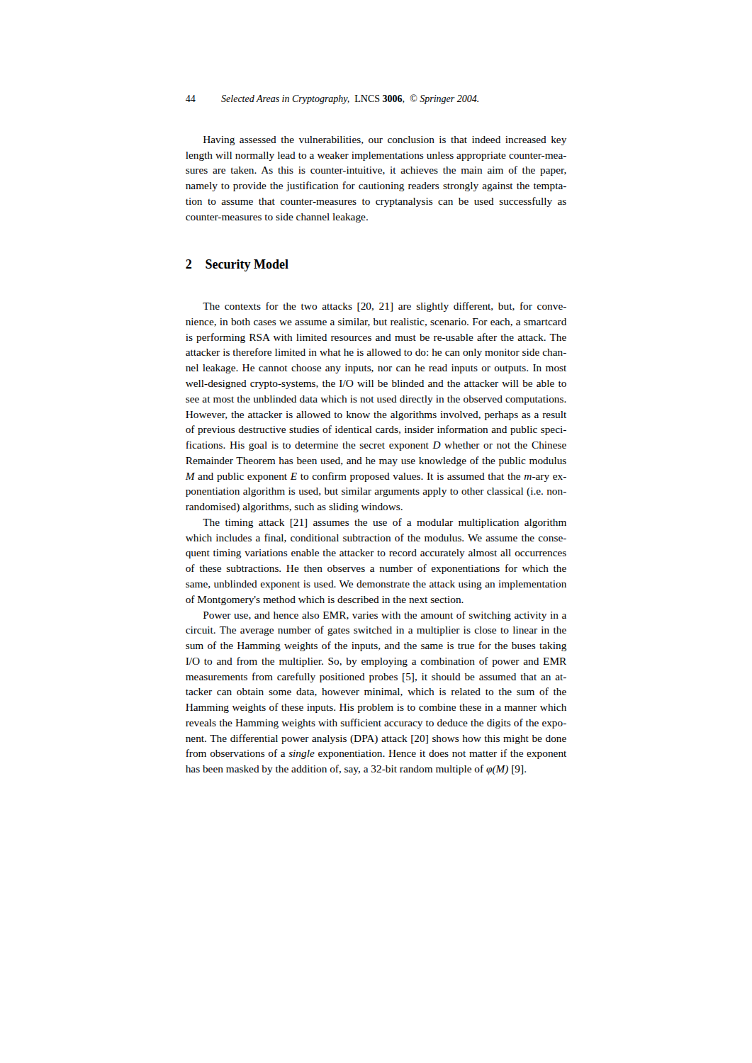44 Selected Areas in Cryptography, LNCS 3006, © Springer 2004.
Having assessed the vulnerabilities, our conclusion is that indeed increased key length will normally lead to a weaker implementations unless appropriate counter-measures are taken. As this is counter-intuitive, it achieves the main aim of the paper, namely to provide the justification for cautioning readers strongly against the temptation to assume that counter-measures to cryptanalysis can be used successfully as counter-measures to side channel leakage.
2 Security Model
The contexts for the two attacks [20, 21] are slightly different, but, for convenience, in both cases we assume a similar, but realistic, scenario. For each, a smartcard is performing RSA with limited resources and must be re-usable after the attack. The attacker is therefore limited in what he is allowed to do: he can only monitor side channel leakage. He cannot choose any inputs, nor can he read inputs or outputs. In most well-designed crypto-systems, the I/O will be blinded and the attacker will be able to see at most the unblinded data which is not used directly in the observed computations. However, the attacker is allowed to know the algorithms involved, perhaps as a result of previous destructive studies of identical cards, insider information and public specifications. His goal is to determine the secret exponent D whether or not the Chinese Remainder Theorem has been used, and he may use knowledge of the public modulus M and public exponent E to confirm proposed values. It is assumed that the m-ary exponentiation algorithm is used, but similar arguments apply to other classical (i.e. non-randomised) algorithms, such as sliding windows.
The timing attack [21] assumes the use of a modular multiplication algorithm which includes a final, conditional subtraction of the modulus. We assume the consequent timing variations enable the attacker to record accurately almost all occurrences of these subtractions. He then observes a number of exponentiations for which the same, unblinded exponent is used. We demonstrate the attack using an implementation of Montgomery's method which is described in the next section.
Power use, and hence also EMR, varies with the amount of switching activity in a circuit. The average number of gates switched in a multiplier is close to linear in the sum of the Hamming weights of the inputs, and the same is true for the buses taking I/O to and from the multiplier. So, by employing a combination of power and EMR measurements from carefully positioned probes [5], it should be assumed that an attacker can obtain some data, however minimal, which is related to the sum of the Hamming weights of these inputs. His problem is to combine these in a manner which reveals the Hamming weights with sufficient accuracy to deduce the digits of the exponent. The differential power analysis (DPA) attack [20] shows how this might be done from observations of a single exponentiation. Hence it does not matter if the exponent has been masked by the addition of, say, a 32-bit random multiple of φ(M) [9].